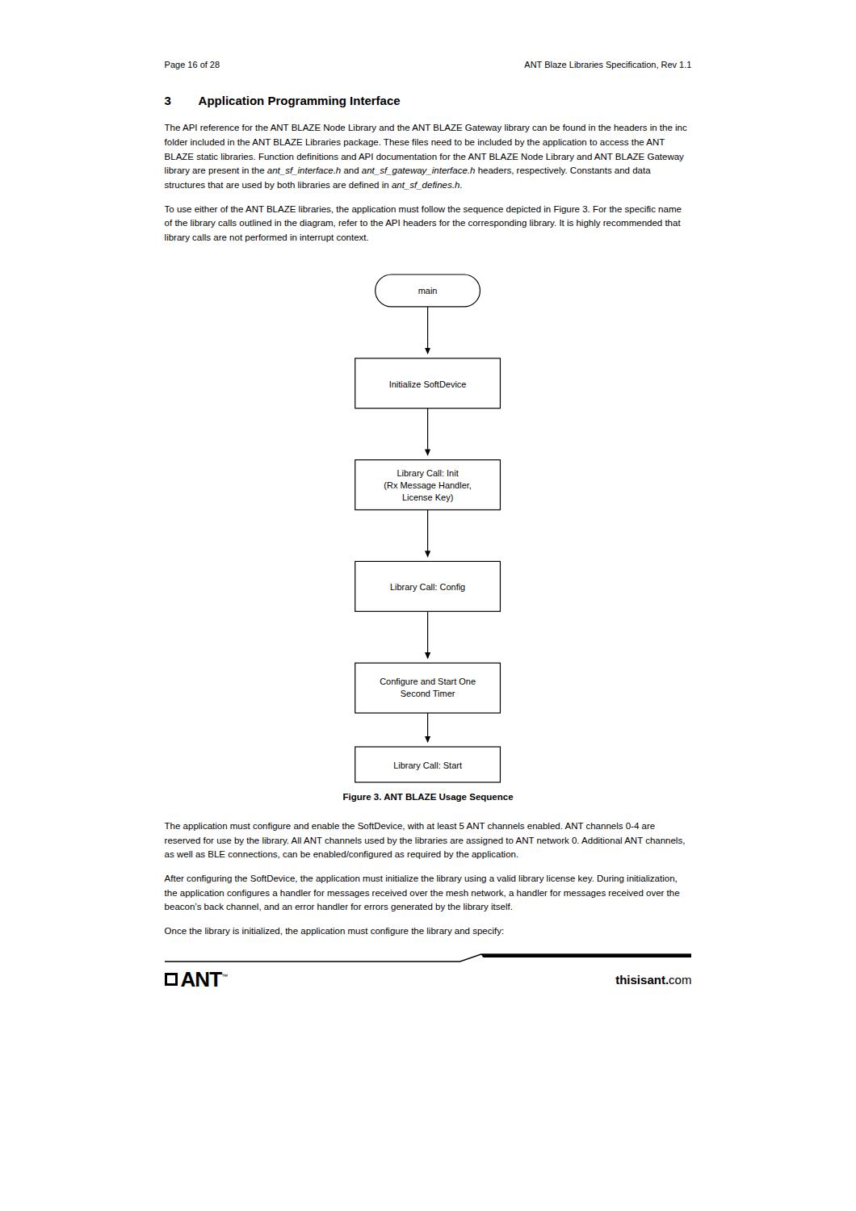Page 16 of 28
ANT Blaze Libraries Specification, Rev 1.1
3 Application Programming Interface
The API reference for the ANT BLAZE Node Library and the ANT BLAZE Gateway library can be found in the headers in the inc folder included in the ANT BLAZE Libraries package. These files need to be included by the application to access the ANT BLAZE static libraries. Function definitions and API documentation for the ANT BLAZE Node Library and ANT BLAZE Gateway library are present in the ant_sf_interface.h and ant_sf_gateway_interface.h headers, respectively. Constants and data structures that are used by both libraries are defined in ant_sf_defines.h.
To use either of the ANT BLAZE libraries, the application must follow the sequence depicted in Figure 3. For the specific name of the library calls outlined in the diagram, refer to the API headers for the corresponding library. It is highly recommended that library calls are not performed in interrupt context.
main Initialize SoftDevice Library Call: Init (Rx Message Handler, License Key) Library Call: Config Configure and Start One Second Timer Library Call: Start
Figure 3. ANT BLAZE Usage Sequence
The application must configure and enable the SoftDevice, with at least 5 ANT channels enabled. ANT channels 0-4 are reserved for use by the library. All ANT channels used by the libraries are assigned to ANT network 0. Additional ANT channels, as well as BLE connections, can be enabled/configured as required by the application.
After configuring the SoftDevice, the application must initialize the library using a valid library license key. During initialization, the application configures a handler for messages received over the mesh network, a handler for messages received over the beacon’s back channel, and an error handler for errors generated by the library itself.
Once the library is initialized, the application must configure the library and specify:
ANT™
thisisant. com